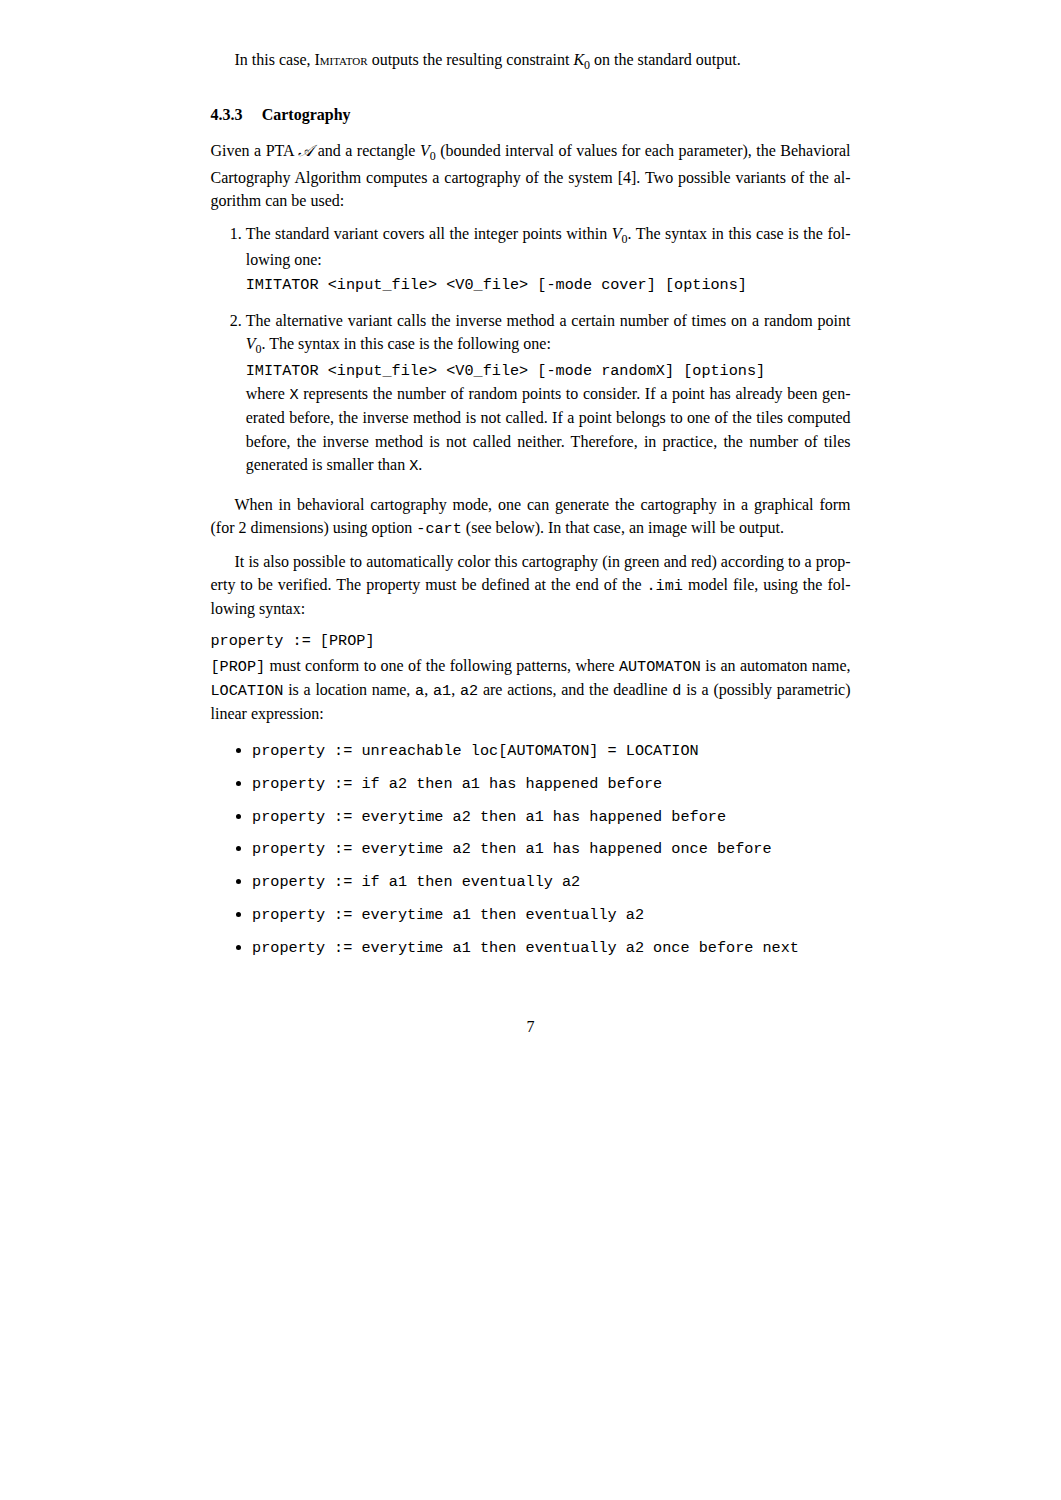In this case, Imitator outputs the resulting constraint K 0 on the standard output.
4.3.3 Cartography
Given a PTA 𝒜 and a rectangle V 0 (bounded interval of values for each parameter), the Behavioral Cartography Algorithm computes a cartography of the system [4]. Two possible variants of the algorithm can be used:
The standard variant covers all the integer points within V 0. The syntax in this case is the following one:
IMITATOR <input_file> <V0_file> [-mode cover] [options]
The alternative variant calls the inverse method a certain number of times on a random point V 0. The syntax in this case is the following one:
IMITATOR <input_file> <V0_file> [-mode randomX] [options]
where X represents the number of random points to consider. If a point has already been generated before, the inverse method is not called. If a point belongs to one of the tiles computed before, the inverse method is not called neither. Therefore, in practice, the number of tiles generated is smaller than X.
When in behavioral cartography mode, one can generate the cartography in a graphical form (for 2 dimensions) using option -cart (see below). In that case, an image will be output.
It is also possible to automatically color this cartography (in green and red) according to a property to be verified. The property must be defined at the end of the .imi model file, using the following syntax:
property := [PROP]
[PROP] must conform to one of the following patterns, where AUTOMATON is an automaton name, LOCATION is a location name, a, a1, a2 are actions, and the deadline d is a (possibly parametric) linear expression:
property := unreachable loc[AUTOMATON] = LOCATION
property := if a2 then a1 has happened before
property := everytime a2 then a1 has happened before
property := everytime a2 then a1 has happened once before
property := if a1 then eventually a2
property := everytime a1 then eventually a2
property := everytime a1 then eventually a2 once before next
7